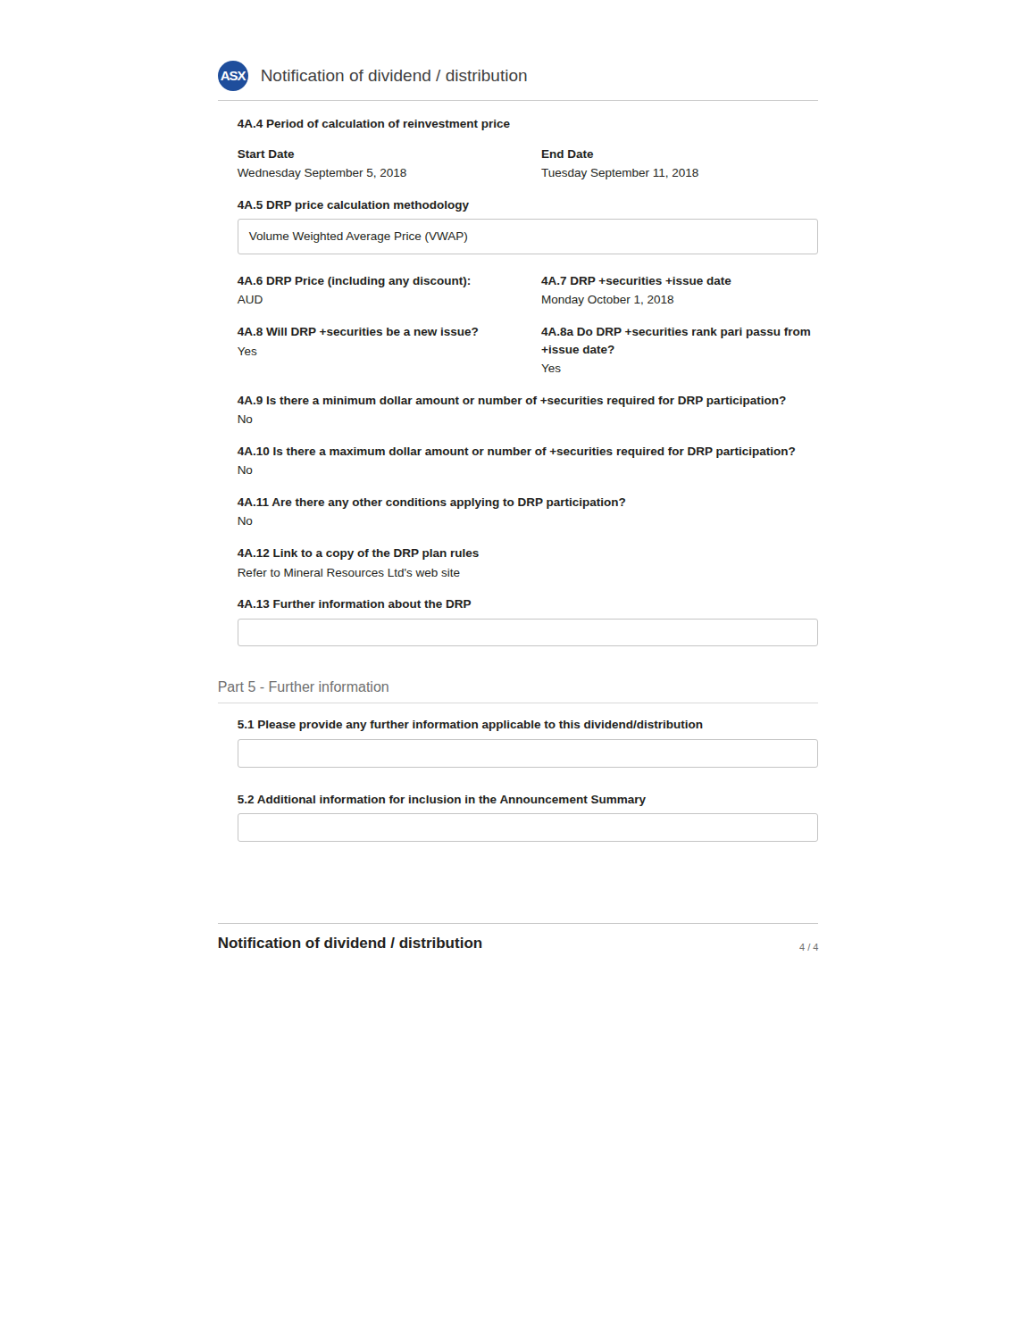ASX
Notification of dividend / distribution
4A.4 Period of calculation of reinvestment price
Start Date
Wednesday September 5, 2018
End Date
Tuesday September 11, 2018
4A.5 DRP price calculation methodology
Volume Weighted Average Price (VWAP)
4A.6 DRP Price (including any discount):
AUD
4A.7 DRP +securities +issue date
Monday October 1, 2018
4A.8 Will DRP +securities be a new issue?
Yes
4A.8a Do DRP +securities rank pari passu from +issue date?
Yes
4A.9 Is there a minimum dollar amount or number of +securities required for DRP participation?
No
4A.10 Is there a maximum dollar amount or number of +securities required for DRP participation?
No
4A.11 Are there any other conditions applying to DRP participation?
No
4A.12 Link to a copy of the DRP plan rules
Refer to Mineral Resources Ltd's web site
4A.13 Further information about the DRP
Part 5 - Further information
5.1 Please provide any further information applicable to this dividend/distribution
5.2 Additional information for inclusion in the Announcement Summary
Notification of dividend / distribution
4 / 4